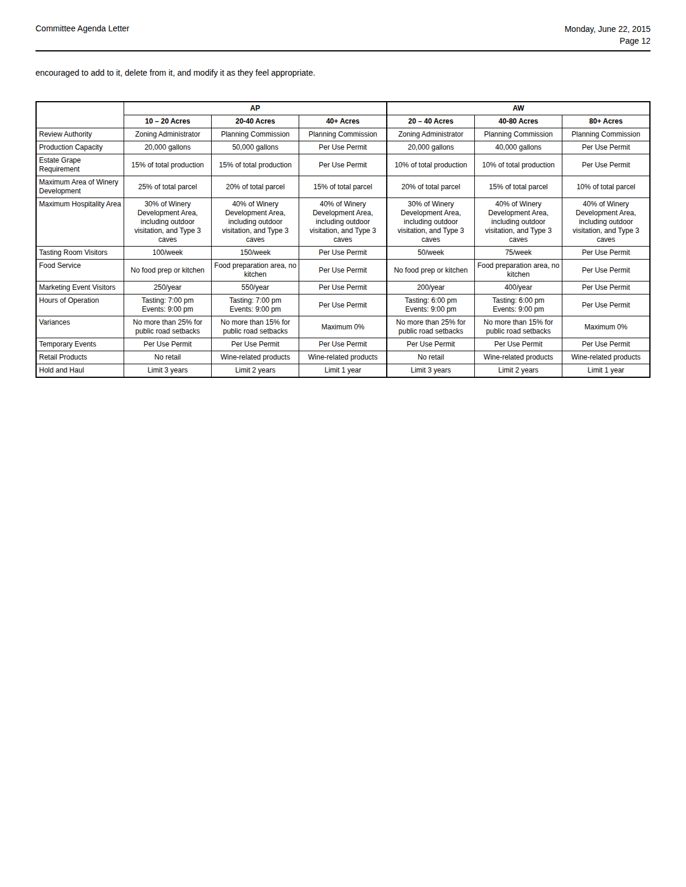Committee Agenda Letter
Monday, June 22, 2015
Page 12
encouraged to add to it, delete from it, and modify it as they feel appropriate.
| | AP | AW |
| --- | --- | --- |
| 10 – 20 Acres | 20-40 Acres | 40+ Acres | 20 – 40 Acres | 40-80 Acres | 80+ Acres |
| Review Authority | Zoning Administrator | Planning Commission | Planning Commission | Zoning Administrator | Planning Commission | Planning Commission |
| Production Capacity | 20,000 gallons | 50,000 gallons | Per Use Permit | 20,000 gallons | 40,000 gallons | Per Use Permit |
| Estate Grape Requirement | 15% of total production | 15% of total production | Per Use Permit | 10% of total production | 10% of total production | Per Use Permit |
| Maximum Area of Winery Development | 25% of total parcel | 20% of total parcel | 15% of total parcel | 20% of total parcel | 15% of total parcel | 10% of total parcel |
| Maximum Hospitality Area | 30% of Winery Development Area, including outdoor visitation, and Type 3 caves | 40% of Winery Development Area, including outdoor visitation, and Type 3 caves | 40% of Winery Development Area, including outdoor visitation, and Type 3 caves | 30% of Winery Development Area, including outdoor visitation, and Type 3 caves | 40% of Winery Development Area, including outdoor visitation, and Type 3 caves | 40% of Winery Development Area, including outdoor visitation, and Type 3 caves |
| Tasting Room Visitors | 100/week | 150/week | Per Use Permit | 50/week | 75/week | Per Use Permit |
| Food Service | No food prep or kitchen | Food preparation area, no kitchen | Per Use Permit | No food prep or kitchen | Food preparation area, no kitchen | Per Use Permit |
| Marketing Event Visitors | 250/year | 550/year | Per Use Permit | 200/year | 400/year | Per Use Permit |
| Hours of Operation | Tasting: 7:00 pm Events: 9:00 pm | Tasting: 7:00 pm Events: 9:00 pm | Per Use Permit | Tasting: 6:00 pm Events: 9:00 pm | Tasting: 6:00 pm Events: 9:00 pm | Per Use Permit |
| Variances | No more than 25% for public road setbacks | No more than 15% for public road setbacks | Maximum 0% | No more than 25% for public road setbacks | No more than 15% for public road setbacks | Maximum 0% |
| Temporary Events | Per Use Permit | Per Use Permit | Per Use Permit | Per Use Permit | Per Use Permit | Per Use Permit |
| Retail Products | No retail | Wine-related products | Wine-related products | No retail | Wine-related products | Wine-related products |
| Hold and Haul | Limit 3 years | Limit 2 years | Limit 1 year | Limit 3 years | Limit 2 years | Limit 1 year |